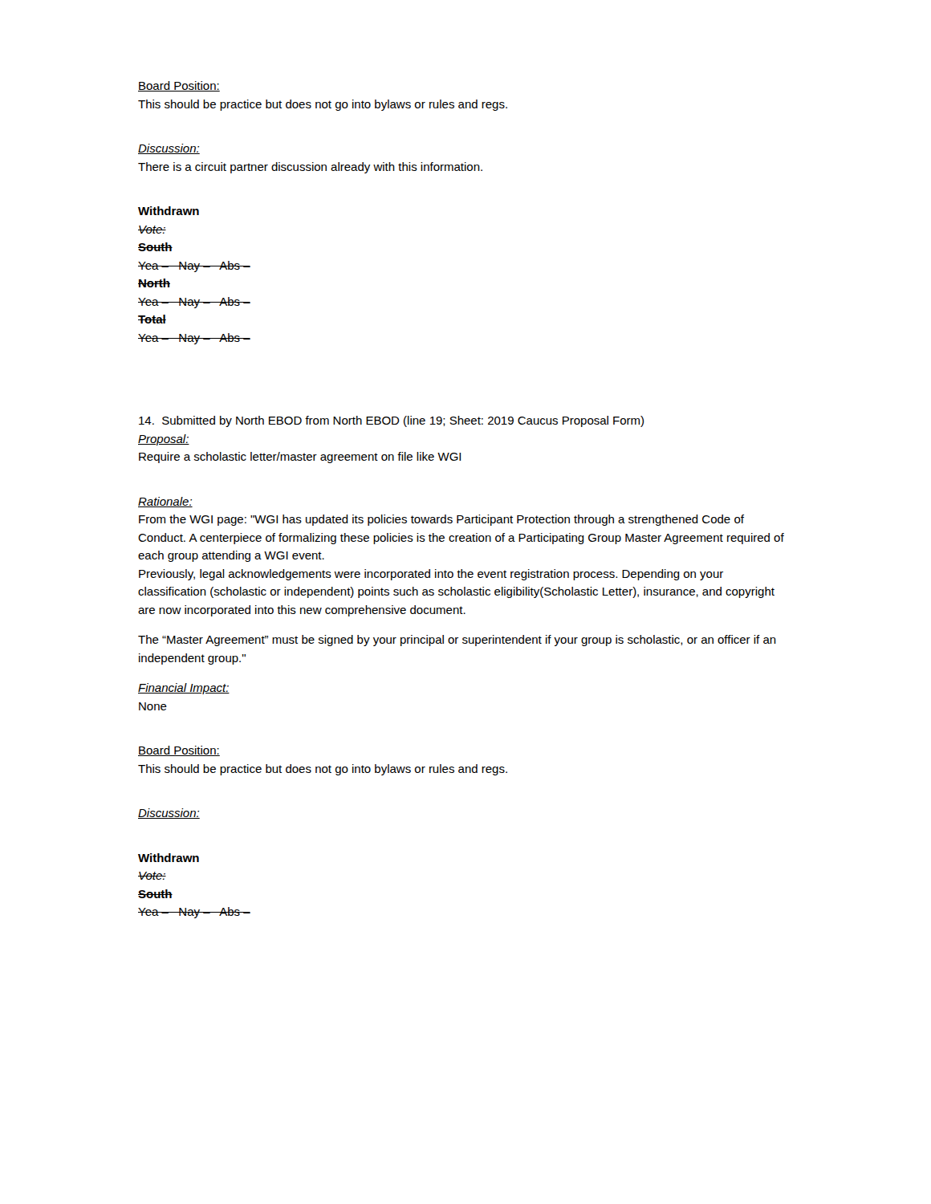Board Position:
This should be practice but does not go into bylaws or rules and regs.
Discussion:
There is a circuit partner discussion already with this information.
Withdrawn
Vote:
South
Yea – Nay – Abs –
North
Yea – Nay – Abs –
Total
Yea – Nay – Abs –
14. Submitted by North EBOD from North EBOD (line 19; Sheet: 2019 Caucus Proposal Form)
Proposal:
Require a scholastic letter/master agreement on file like WGI
Rationale:
From the WGI page: "WGI has updated its policies towards Participant Protection through a strengthened Code of Conduct. A centerpiece of formalizing these policies is the creation of a Participating Group Master Agreement required of each group attending a WGI event.
Previously, legal acknowledgements were incorporated into the event registration process. Depending on your classification (scholastic or independent) points such as scholastic eligibility(Scholastic Letter), insurance, and copyright are now incorporated into this new comprehensive document.
The “Master Agreement” must be signed by your principal or superintendent if your group is scholastic, or an officer if an independent group."
Financial Impact:
None
Board Position:
This should be practice but does not go into bylaws or rules and regs.
Discussion:
Withdrawn
Vote:
South
Yea – Nay – Abs –